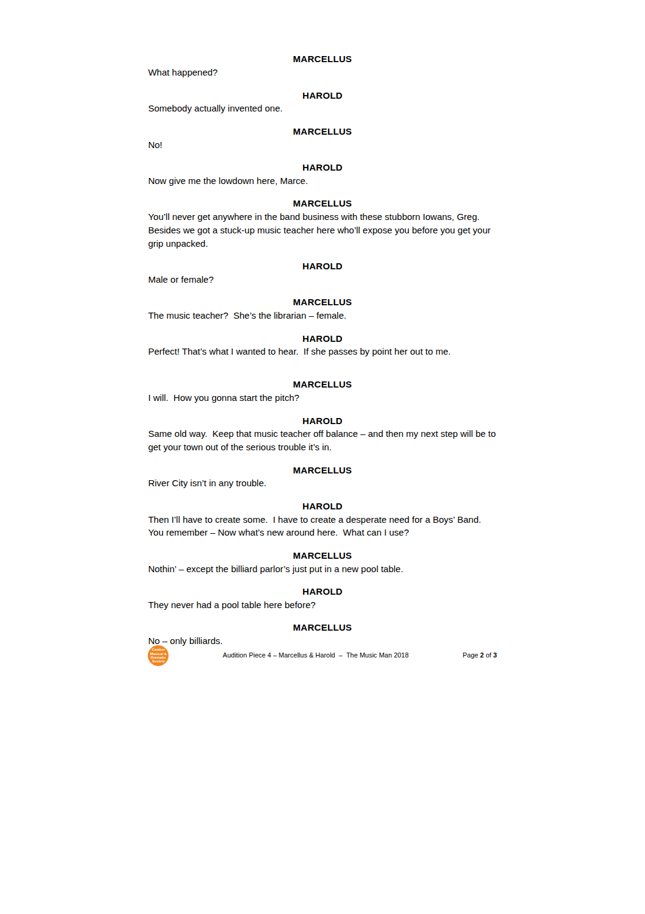MARCELLUS
What happened?
HAROLD
Somebody actually invented one.
MARCELLUS
No!
HAROLD
Now give me the lowdown here, Marce.
MARCELLUS
You’ll never get anywhere in the band business with these stubborn Iowans, Greg. Besides we got a stuck-up music teacher here who’ll expose you before you get your grip unpacked.
HAROLD
Male or female?
MARCELLUS
The music teacher? She’s the librarian – female.
HAROLD
Perfect! That’s what I wanted to hear. If she passes by point her out to me.
MARCELLUS
I will. How you gonna start the pitch?
HAROLD
Same old way. Keep that music teacher off balance – and then my next step will be to get your town out of the serious trouble it’s in.
MARCELLUS
River City isn’t in any trouble.
HAROLD
Then I’ll have to create some. I have to create a desperate need for a Boys’ Band. You remember – Now what’s new around here. What can I use?
MARCELLUS
Nothin’ – except the billiard parlor’s just put in a new pool table.
HAROLD
They never had a pool table here before?
MARCELLUS
No – only billiards.
Camber Musical & Dramatic Society
Audition Piece 4 – Marcellus & Harold – The Music Man 2018
Page 2 of 3